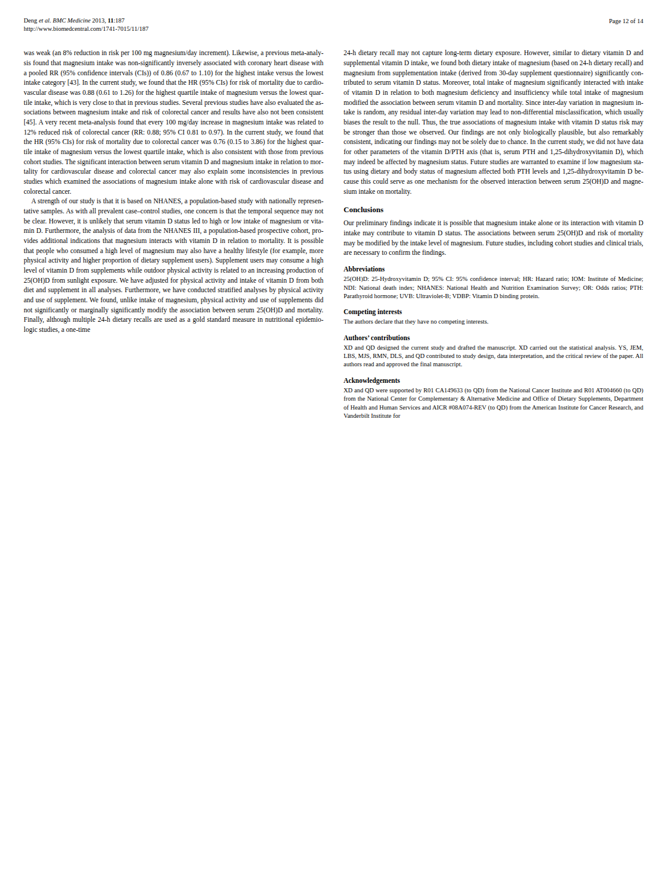Deng et al. BMC Medicine 2013, 11:187
http://www.biomedcentral.com/1741-7015/11/187
Page 12 of 14
was weak (an 8% reduction in risk per 100 mg magnesium/day increment). Likewise, a previous meta-analysis found that magnesium intake was non-significantly inversely associated with coronary heart disease with a pooled RR (95% confidence intervals (CIs)) of 0.86 (0.67 to 1.10) for the highest intake versus the lowest intake category [43]. In the current study, we found that the HR (95% CIs) for risk of mortality due to cardiovascular disease was 0.88 (0.61 to 1.26) for the highest quartile intake of magnesium versus the lowest quartile intake, which is very close to that in previous studies. Several previous studies have also evaluated the associations between magnesium intake and risk of colorectal cancer and results have also not been consistent [45]. A very recent meta-analysis found that every 100 mg/day increase in magnesium intake was related to 12% reduced risk of colorectal cancer (RR: 0.88; 95% CI 0.81 to 0.97). In the current study, we found that the HR (95% CIs) for risk of mortality due to colorectal cancer was 0.76 (0.15 to 3.86) for the highest quartile intake of magnesium versus the lowest quartile intake, which is also consistent with those from previous cohort studies. The significant interaction between serum vitamin D and magnesium intake in relation to mortality for cardiovascular disease and colorectal cancer may also explain some inconsistencies in previous studies which examined the associations of magnesium intake alone with risk of cardiovascular disease and colorectal cancer.
A strength of our study is that it is based on NHANES, a population-based study with nationally representative samples. As with all prevalent case–control studies, one concern is that the temporal sequence may not be clear. However, it is unlikely that serum vitamin D status led to high or low intake of magnesium or vitamin D. Furthermore, the analysis of data from the NHANES III, a population-based prospective cohort, provides additional indications that magnesium interacts with vitamin D in relation to mortality. It is possible that people who consumed a high level of magnesium may also have a healthy lifestyle (for example, more physical activity and higher proportion of dietary supplement users). Supplement users may consume a high level of vitamin D from supplements while outdoor physical activity is related to an increasing production of 25(OH)D from sunlight exposure. We have adjusted for physical activity and intake of vitamin D from both diet and supplement in all analyses. Furthermore, we have conducted stratified analyses by physical activity and use of supplement. We found, unlike intake of magnesium, physical activity and use of supplements did not significantly or marginally significantly modify the association between serum 25(OH)D and mortality. Finally, although multiple 24-h dietary recalls are used as a gold standard measure in nutritional epidemiologic studies, a one-time
24-h dietary recall may not capture long-term dietary exposure. However, similar to dietary vitamin D and supplemental vitamin D intake, we found both dietary intake of magnesium (based on 24-h dietary recall) and magnesium from supplementation intake (derived from 30-day supplement questionnaire) significantly contributed to serum vitamin D status. Moreover, total intake of magnesium significantly interacted with intake of vitamin D in relation to both magnesium deficiency and insufficiency while total intake of magnesium modified the association between serum vitamin D and mortality. Since inter-day variation in magnesium intake is random, any residual inter-day variation may lead to non-differential misclassification, which usually biases the result to the null. Thus, the true associations of magnesium intake with vitamin D status risk may be stronger than those we observed. Our findings are not only biologically plausible, but also remarkably consistent, indicating our findings may not be solely due to chance. In the current study, we did not have data for other parameters of the vitamin D/PTH axis (that is, serum PTH and 1,25-dihydroxyvitamin D), which may indeed be affected by magnesium status. Future studies are warranted to examine if low magnesium status using dietary and body status of magnesium affected both PTH levels and 1,25-dihydroxyvitamin D because this could serve as one mechanism for the observed interaction between serum 25(OH)D and magnesium intake on mortality.
Conclusions
Our preliminary findings indicate it is possible that magnesium intake alone or its interaction with vitamin D intake may contribute to vitamin D status. The associations between serum 25(OH)D and risk of mortality may be modified by the intake level of magnesium. Future studies, including cohort studies and clinical trials, are necessary to confirm the findings.
Abbreviations
25(OH)D: 25-Hydroxyvitamin D; 95% CI: 95% confidence interval; HR: Hazard ratio; IOM: Institute of Medicine; NDI: National death index; NHANES: National Health and Nutrition Examination Survey; OR: Odds ratios; PTH: Parathyroid hormone; UVB: Ultraviolet-B; VDBP: Vitamin D binding protein.
Competing interests
The authors declare that they have no competing interests.
Authors’ contributions
XD and QD designed the current study and drafted the manuscript. XD carried out the statistical analysis. YS, JEM, LBS, MJS, RMN, DLS, and QD contributed to study design, data interpretation, and the critical review of the paper. All authors read and approved the final manuscript.
Acknowledgements
XD and QD were supported by R01 CA149633 (to QD) from the National Cancer Institute and R01 AT004660 (to QD) from the National Center for Complementary & Alternative Medicine and Office of Dietary Supplements, Department of Health and Human Services and AICR #08A074-REV (to QD) from the American Institute for Cancer Research, and Vanderbilt Institute for